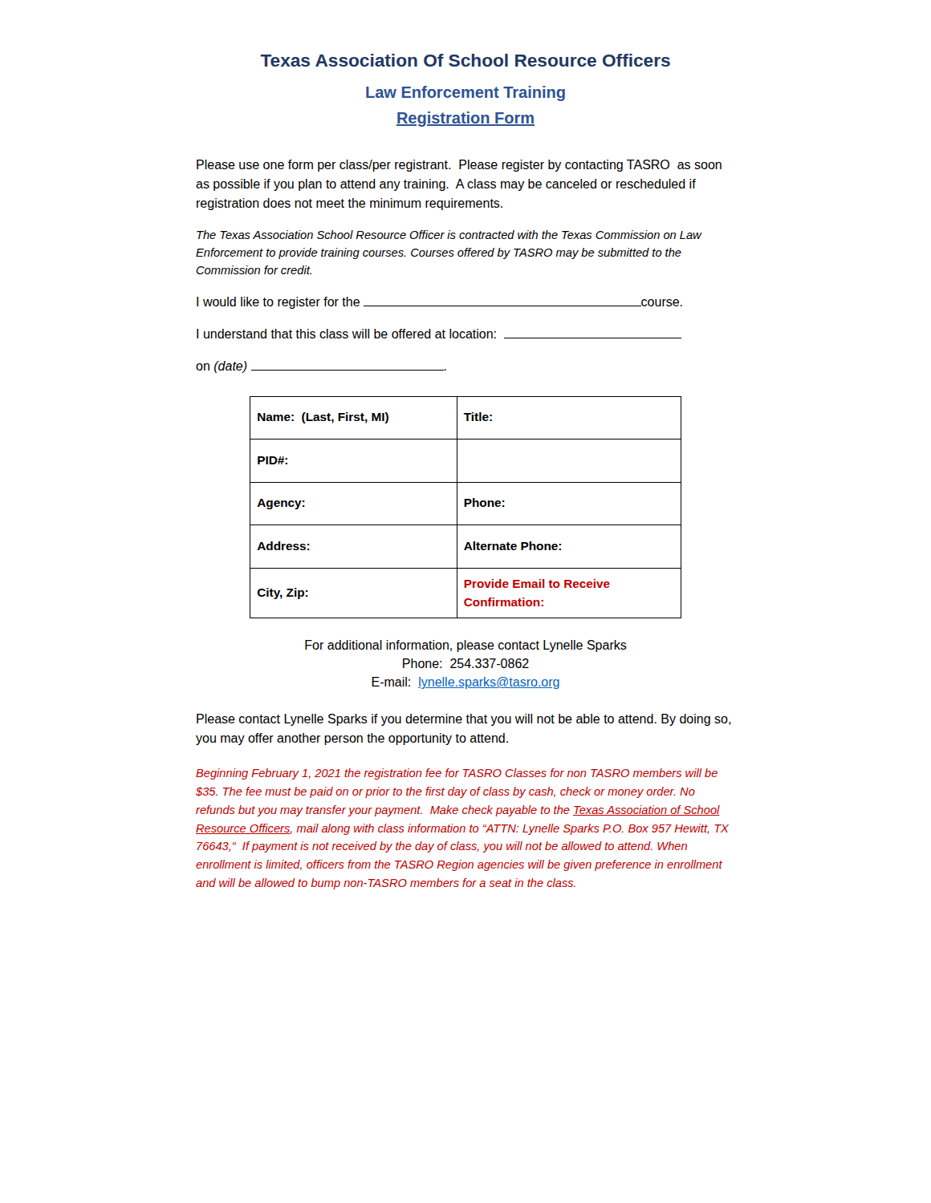Texas Association Of School Resource Officers
Law Enforcement Training
Registration Form
Please use one form per class/per registrant. Please register by contacting TASRO as soon as possible if you plan to attend any training. A class may be canceled or rescheduled if registration does not meet the minimum requirements.
The Texas Association School Resource Officer is contracted with the Texas Commission on Law Enforcement to provide training courses. Courses offered by TASRO may be submitted to the Commission for credit.
I would like to register for the course.
I understand that this class will be offered at location:
on (date) .
| Name: (Last, First, MI) | Title: |
| PID#: | |
| Agency: | Phone: |
| Address: | Alternate Phone: |
| City, Zip: | Provide Email to Receive Confirmation: |
For additional information, please contact Lynelle Sparks
Phone: 254.337-0862
E-mail: lynelle.sparks@tasro.org
Please contact Lynelle Sparks if you determine that you will not be able to attend. By doing so, you may offer another person the opportunity to attend.
Beginning February 1, 2021 the registration fee for TASRO Classes for non TASRO members will be $35. The fee must be paid on or prior to the first day of class by cash, check or money order. No refunds but you may transfer your payment. Make check payable to the Texas Association of School Resource Officers, mail along with class information to “ATTN: Lynelle Sparks P.O. Box 957 Hewitt, TX 76643,“ If payment is not received by the day of class, you will not be allowed to attend. When enrollment is limited, officers from the TASRO Region agencies will be given preference in enrollment and will be allowed to bump non-TASRO members for a seat in the class.